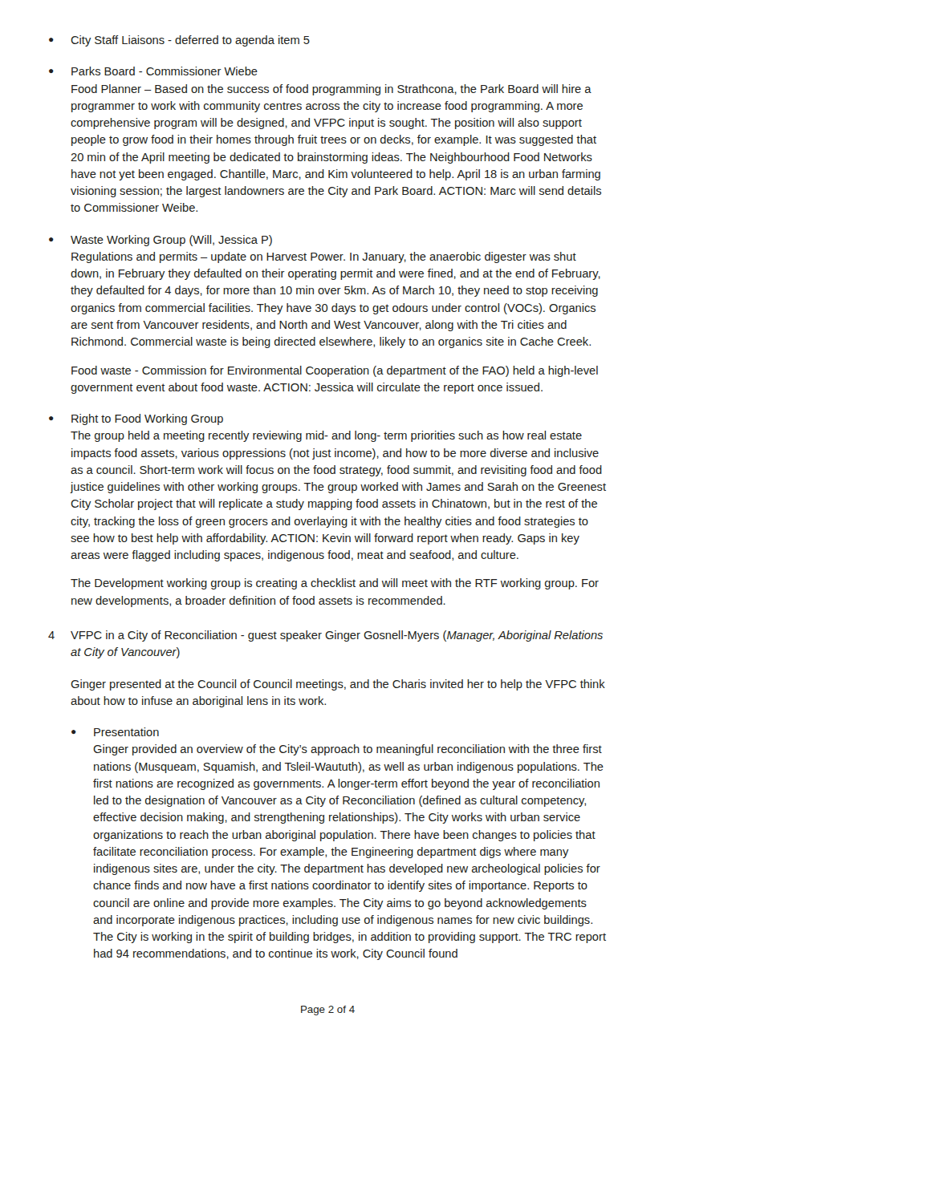City Staff Liaisons - deferred to agenda item 5
Parks Board - Commissioner Wiebe
Food Planner – Based on the success of food programming in Strathcona, the Park Board will hire a programmer to work with community centres across the city to increase food programming. A more comprehensive program will be designed, and VFPC input is sought. The position will also support people to grow food in their homes through fruit trees or on decks, for example. It was suggested that 20 min of the April meeting be dedicated to brainstorming ideas. The Neighbourhood Food Networks have not yet been engaged. Chantille, Marc, and Kim volunteered to help. April 18 is an urban farming visioning session; the largest landowners are the City and Park Board. ACTION: Marc will send details to Commissioner Weibe.
Waste Working Group (Will, Jessica P)
Regulations and permits – update on Harvest Power. In January, the anaerobic digester was shut down, in February they defaulted on their operating permit and were fined, and at the end of February, they defaulted for 4 days, for more than 10 min over 5km. As of March 10, they need to stop receiving organics from commercial facilities. They have 30 days to get odours under control (VOCs). Organics are sent from Vancouver residents, and North and West Vancouver, along with the Tri cities and Richmond. Commercial waste is being directed elsewhere, likely to an organics site in Cache Creek.
Food waste - Commission for Environmental Cooperation (a department of the FAO) held a high-level government event about food waste. ACTION: Jessica will circulate the report once issued.
Right to Food Working Group
The group held a meeting recently reviewing mid- and long- term priorities such as how real estate impacts food assets, various oppressions (not just income), and how to be more diverse and inclusive as a council. Short-term work will focus on the food strategy, food summit, and revisiting food and food justice guidelines with other working groups. The group worked with James and Sarah on the Greenest City Scholar project that will replicate a study mapping food assets in Chinatown, but in the rest of the city, tracking the loss of green grocers and overlaying it with the healthy cities and food strategies to see how to best help with affordability. ACTION: Kevin will forward report when ready. Gaps in key areas were flagged including spaces, indigenous food, meat and seafood, and culture.
The Development working group is creating a checklist and will meet with the RTF working group. For new developments, a broader definition of food assets is recommended.
4
VFPC in a City of Reconciliation - guest speaker Ginger Gosnell-Myers (Manager, Aboriginal Relations at City of Vancouver)
Ginger presented at the Council of Council meetings, and the Charis invited her to help the VFPC think about how to infuse an aboriginal lens in its work.
Presentation
Ginger provided an overview of the City’s approach to meaningful reconciliation with the three first nations (Musqueam, Squamish, and Tsleil-Waututh), as well as urban indigenous populations. The first nations are recognized as governments. A longer-term effort beyond the year of reconciliation led to the designation of Vancouver as a City of Reconciliation (defined as cultural competency, effective decision making, and strengthening relationships). The City works with urban service organizations to reach the urban aboriginal population. There have been changes to policies that facilitate reconciliation process. For example, the Engineering department digs where many indigenous sites are, under the city. The department has developed new archeological policies for chance finds and now have a first nations coordinator to identify sites of importance. Reports to council are online and provide more examples. The City aims to go beyond acknowledgements and incorporate indigenous practices, including use of indigenous names for new civic buildings. The City is working in the spirit of building bridges, in addition to providing support. The TRC report had 94 recommendations, and to continue its work, City Council found
Page 2 of 4